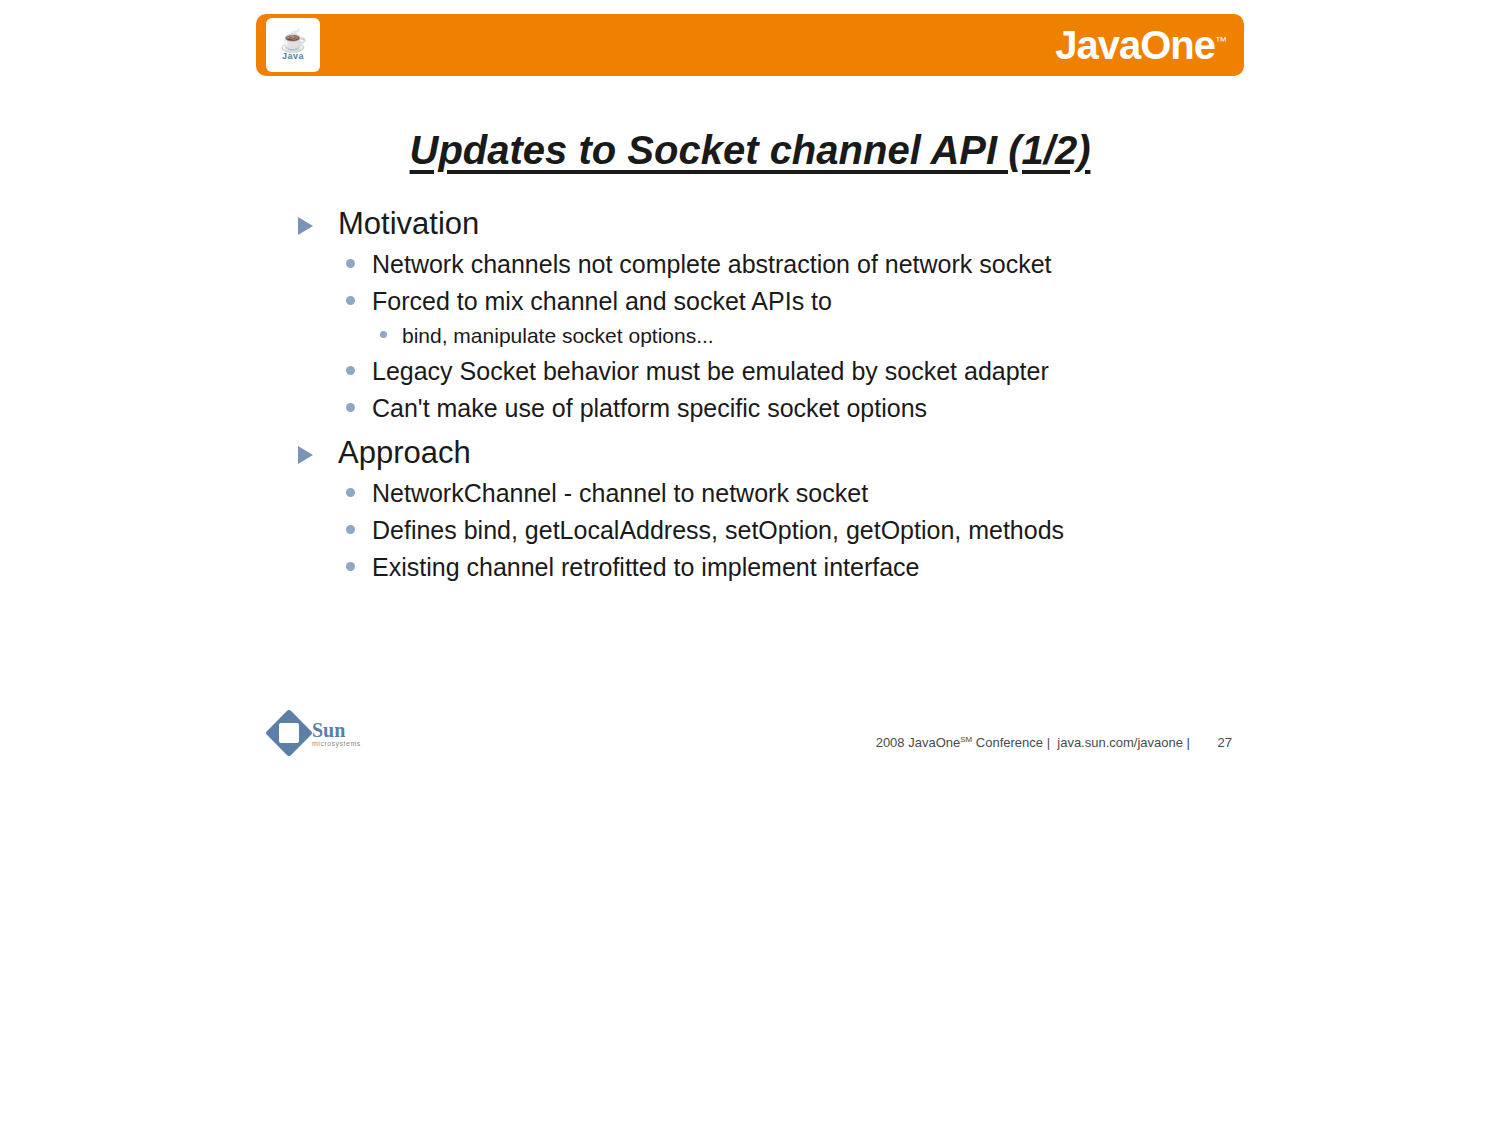☕
Java
JavaOne™
Updates to Socket channel API (1/2)
Motivation
Network channels not complete abstraction of network socket
Forced to mix channel and socket APIs to
bind, manipulate socket options...
Legacy Socket behavior must be emulated by socket adapter
Can't make use of platform specific socket options
Approach
NetworkChannel - channel to network socket
Defines bind, getLocalAddress, setOption, getOption, methods
Existing channel retrofitted to implement interface
Sun
microsystems
2008 JavaOneSM Conference | java.sun.com/javaone |27